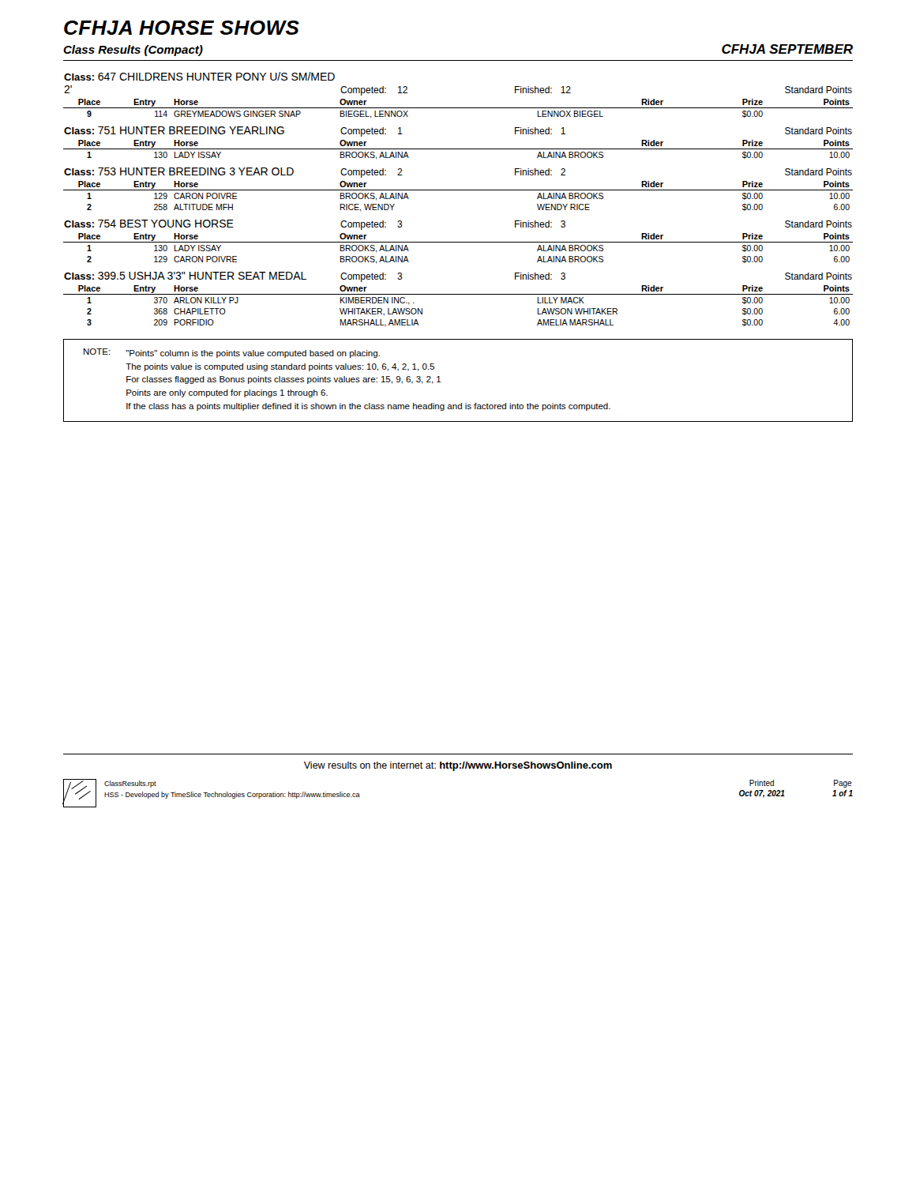CFHJA HORSE SHOWS
Class Results (Compact)
CFHJA SEPTEMBER
| Class: 647 CHILDRENS HUNTER PONY U/S SM/MED 2' | Competed: 12 | Finished: 12 | Standard Points |
| Place | Entry | Horse | Owner | Rider | Prize | Points |
| 9 | 114 | GREYMEADOWS GINGER SNAP | BIEGEL, LENNOX | LENNOX BIEGEL | $0.00 | |
| Class: 751 HUNTER BREEDING YEARLING | Competed: 1 | Finished: 1 | Standard Points |
| Place | Entry | Horse | Owner | Rider | Prize | Points |
| 1 | 130 | LADY ISSAY | BROOKS, ALAINA | ALAINA BROOKS | $0.00 | 10.00 |
| Class: 753 HUNTER BREEDING 3 YEAR OLD | Competed: 2 | Finished: 2 | Standard Points |
| Place | Entry | Horse | Owner | Rider | Prize | Points |
| 1 | 129 | CARON POIVRE | BROOKS, ALAINA | ALAINA BROOKS | $0.00 | 10.00 |
| 2 | 258 | ALTITUDE MFH | RICE, WENDY | WENDY RICE | $0.00 | 6.00 |
| Class: 754 BEST YOUNG HORSE | Competed: 3 | Finished: 3 | Standard Points |
| Place | Entry | Horse | Owner | Rider | Prize | Points |
| 1 | 130 | LADY ISSAY | BROOKS, ALAINA | ALAINA BROOKS | $0.00 | 10.00 |
| 2 | 129 | CARON POIVRE | BROOKS, ALAINA | ALAINA BROOKS | $0.00 | 6.00 |
| Class: 399.5 USHJA 3'3" HUNTER SEAT MEDAL | Competed: 3 | Finished: 3 | Standard Points |
| Place | Entry | Horse | Owner | Rider | Prize | Points |
| 1 | 370 | ARLON KILLY PJ | KIMBERDEN INC., . | LILLY MACK | $0.00 | 10.00 |
| 2 | 368 | CHAPILETTO | WHITAKER, LAWSON | LAWSON WHITAKER | $0.00 | 6.00 |
| 3 | 209 | PORFIDIO | MARSHALL, AMELIA | AMELIA MARSHALL | $0.00 | 4.00 |
| NOTE: | "Points" column is the points value computed based on placing. The points value is computed using standard points values: 10, 6, 4, 2, 1, 0.5 For classes flagged as Bonus points classes points values are: 15, 9, 6, 3, 2, 1 Points are only computed for placings 1 through 6. If the class has a points multiplier defined it is shown in the class name heading and is factored into the points computed. |
View results on the internet at: http://www.HorseShowsOnline.com
ClassResults.rpt
HSS - Developed by TimeSlice Technologies Corporation: http://www.timeslice.ca
Printed
Oct 07, 2021
Page
1 of 1